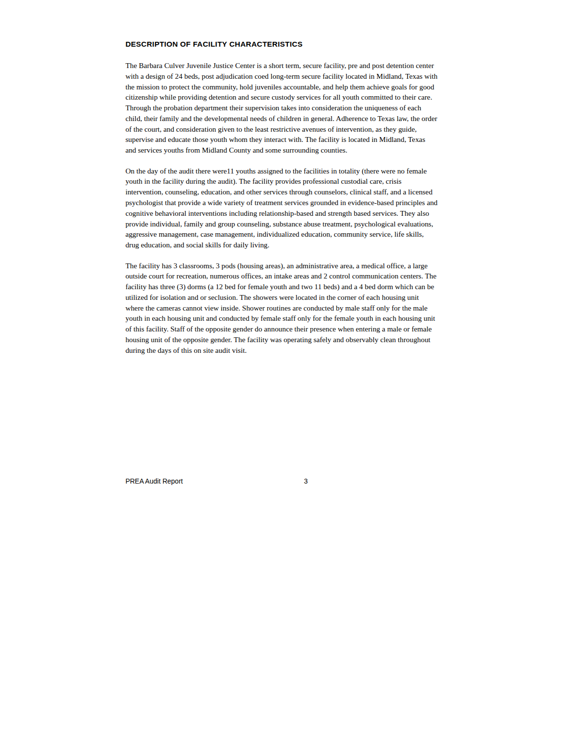DESCRIPTION OF FACILITY CHARACTERISTICS
The Barbara Culver Juvenile Justice Center is a short term, secure facility, pre and post detention center with a design of 24 beds, post adjudication coed long-term secure facility located in Midland, Texas with the mission to protect the community, hold juveniles accountable, and help them achieve goals for good citizenship while providing detention and secure custody services for all youth committed to their care. Through the probation department their supervision takes into consideration the uniqueness of each child, their family and the developmental needs of children in general. Adherence to Texas law, the order of the court, and consideration given to the least restrictive avenues of intervention, as they guide, supervise and educate those youth whom they interact with. The facility is located in Midland, Texas and services youths from Midland County and some surrounding counties.
On the day of the audit there were11 youths assigned to the facilities in totality (there were no female youth in the facility during the audit). The facility provides professional custodial care, crisis intervention, counseling, education, and other services through counselors, clinical staff, and a licensed psychologist that provide a wide variety of treatment services grounded in evidence-based principles and cognitive behavioral interventions including relationship-based and strength based services. They also provide individual, family and group counseling, substance abuse treatment, psychological evaluations, aggressive management, case management, individualized education, community service, life skills, drug education, and social skills for daily living.
The facility has 3 classrooms, 3 pods (housing areas), an administrative area, a medical office, a large outside court for recreation, numerous offices, an intake areas and 2 control communication centers. The facility has three (3) dorms (a 12 bed for female youth and two 11 beds) and a 4 bed dorm which can be utilized for isolation and or seclusion. The showers were located in the corner of each housing unit where the cameras cannot view inside. Shower routines are conducted by male staff only for the male youth in each housing unit and conducted by female staff only for the female youth in each housing unit of this facility. Staff of the opposite gender do announce their presence when entering a male or female housing unit of the opposite gender. The facility was operating safely and observably clean throughout during the days of this on site audit visit.
PREA Audit Report 3